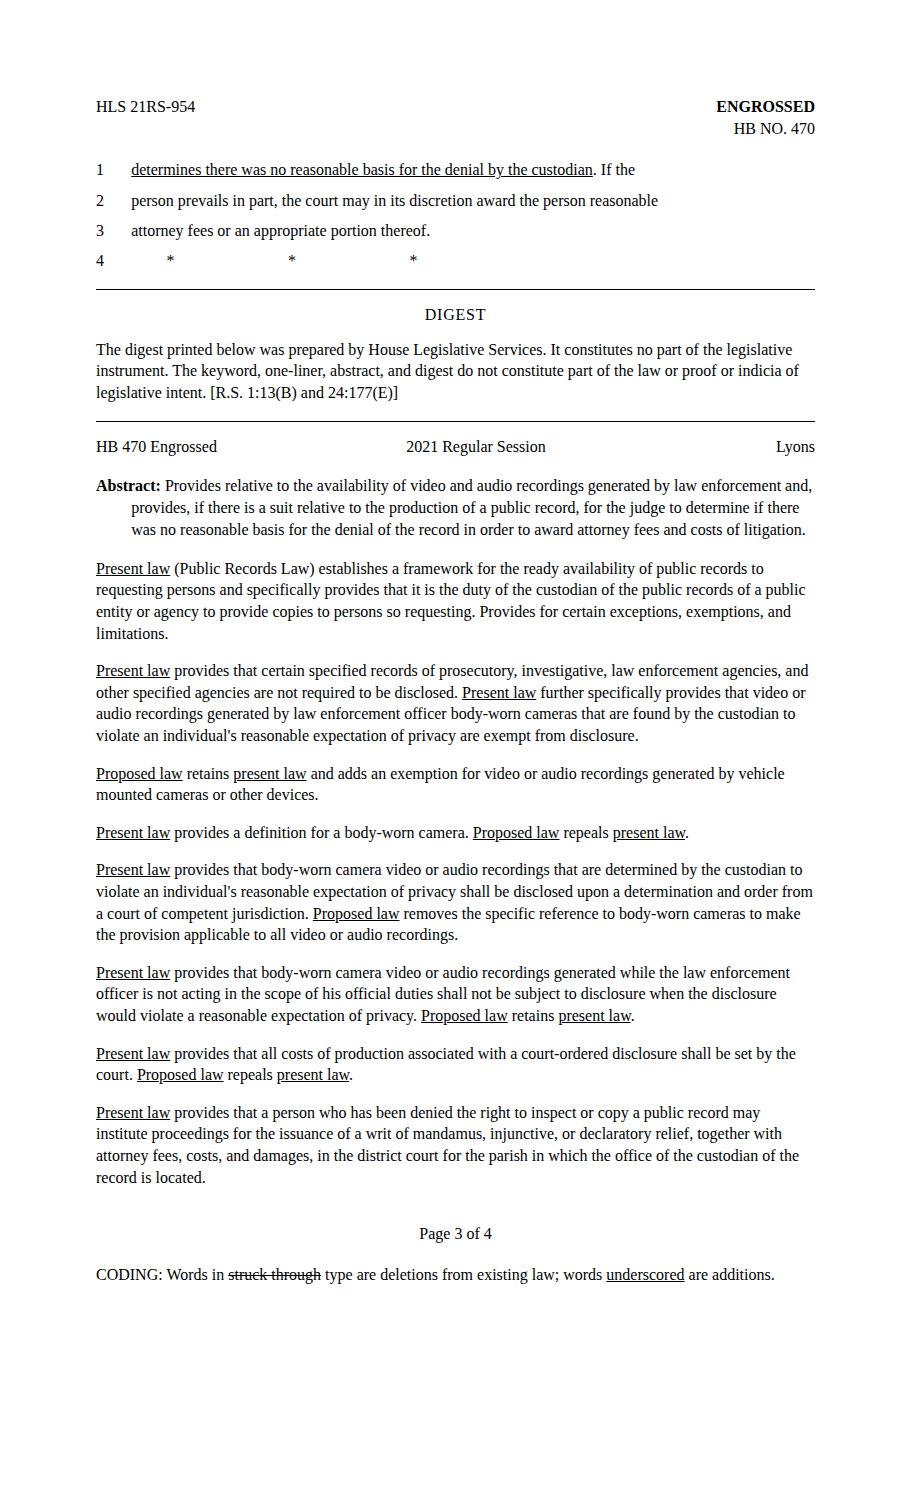HLS 21RS-954
ENGROSSED
HB NO. 470
| 1 | determines there was no reasonable basis for the denial by the custodian . If the |
| 2 | person prevails in part, the court may in its discretion award the person reasonable |
| 3 | attorney fees or an appropriate portion thereof. |
| 4 | * * * |
DIGEST
The digest printed below was prepared by House Legislative Services. It constitutes no part of the legislative instrument. The keyword, one-liner, abstract, and digest do not constitute part of the law or proof or indicia of legislative intent. [R.S. 1:13(B) and 24:177(E)]
HB 470 Engrossed
2021 Regular Session
Lyons
Abstract: Provides relative to the availability of video and audio recordings generated by law enforcement and, provides, if there is a suit relative to the production of a public record, for the judge to determine if there was no reasonable basis for the denial of the record in order to award attorney fees and costs of litigation.
Present law (Public Records Law) establishes a framework for the ready availability of public records to requesting persons and specifically provides that it is the duty of the custodian of the public records of a public entity or agency to provide copies to persons so requesting. Provides for certain exceptions, exemptions, and limitations.
Present law provides that certain specified records of prosecutory, investigative, law enforcement agencies, and other specified agencies are not required to be disclosed. Present law further specifically provides that video or audio recordings generated by law enforcement officer body-worn cameras that are found by the custodian to violate an individual's reasonable expectation of privacy are exempt from disclosure.
Proposed law retains present law and adds an exemption for video or audio recordings generated by vehicle mounted cameras or other devices.
Present law provides a definition for a body-worn camera. Proposed law repeals present law.
Present law provides that body-worn camera video or audio recordings that are determined by the custodian to violate an individual's reasonable expectation of privacy shall be disclosed upon a determination and order from a court of competent jurisdiction. Proposed law removes the specific reference to body-worn cameras to make the provision applicable to all video or audio recordings.
Present law provides that body-worn camera video or audio recordings generated while the law enforcement officer is not acting in the scope of his official duties shall not be subject to disclosure when the disclosure would violate a reasonable expectation of privacy. Proposed law retains present law.
Present law provides that all costs of production associated with a court-ordered disclosure shall be set by the court. Proposed law repeals present law.
Present law provides that a person who has been denied the right to inspect or copy a public record may institute proceedings for the issuance of a writ of mandamus, injunctive, or declaratory relief, together with attorney fees, costs, and damages, in the district court for the parish in which the office of the custodian of the record is located.
Page 3 of 4
CODING: Words in struck through type are deletions from existing law; words underscored are additions.